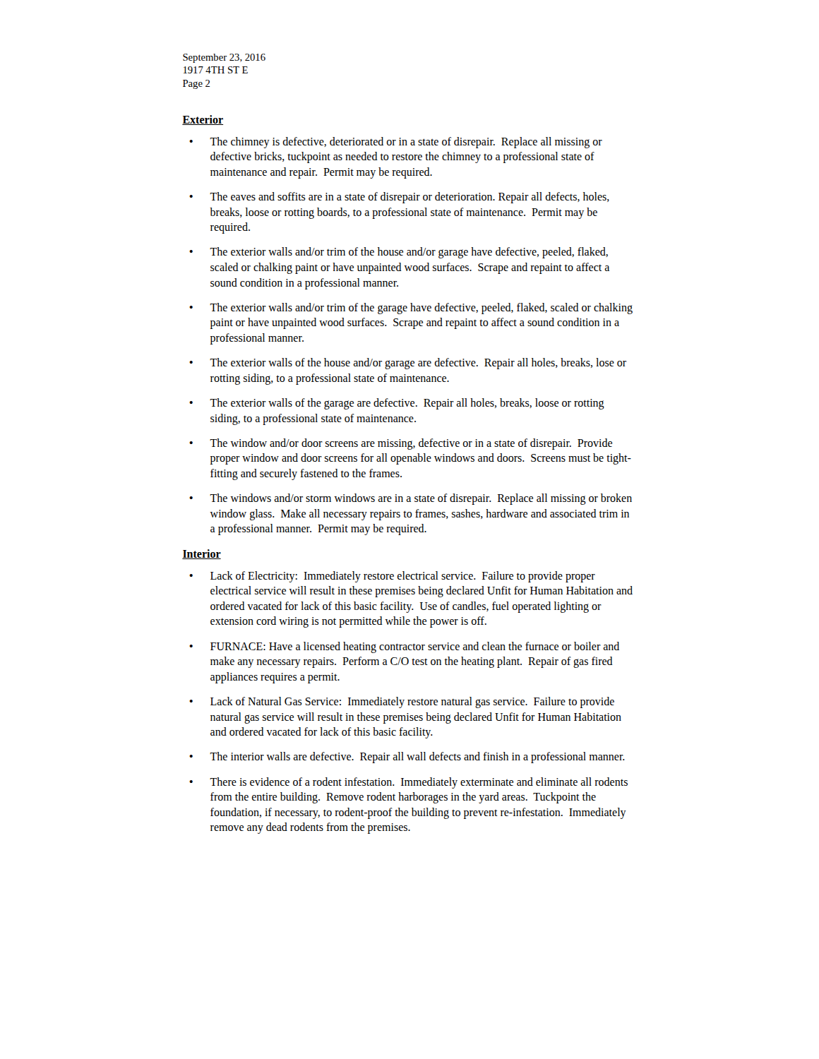September 23, 2016
1917 4TH ST E
Page 2
Exterior
The chimney is defective, deteriorated or in a state of disrepair. Replace all missing or defective bricks, tuckpoint as needed to restore the chimney to a professional state of maintenance and repair. Permit may be required.
The eaves and soffits are in a state of disrepair or deterioration. Repair all defects, holes, breaks, loose or rotting boards, to a professional state of maintenance. Permit may be required.
The exterior walls and/or trim of the house and/or garage have defective, peeled, flaked, scaled or chalking paint or have unpainted wood surfaces. Scrape and repaint to affect a sound condition in a professional manner.
The exterior walls and/or trim of the garage have defective, peeled, flaked, scaled or chalking paint or have unpainted wood surfaces. Scrape and repaint to affect a sound condition in a professional manner.
The exterior walls of the house and/or garage are defective. Repair all holes, breaks, lose or rotting siding, to a professional state of maintenance.
The exterior walls of the garage are defective. Repair all holes, breaks, loose or rotting siding, to a professional state of maintenance.
The window and/or door screens are missing, defective or in a state of disrepair. Provide proper window and door screens for all openable windows and doors. Screens must be tight-fitting and securely fastened to the frames.
The windows and/or storm windows are in a state of disrepair. Replace all missing or broken window glass. Make all necessary repairs to frames, sashes, hardware and associated trim in a professional manner. Permit may be required.
Interior
Lack of Electricity: Immediately restore electrical service. Failure to provide proper electrical service will result in these premises being declared Unfit for Human Habitation and ordered vacated for lack of this basic facility. Use of candles, fuel operated lighting or extension cord wiring is not permitted while the power is off.
FURNACE: Have a licensed heating contractor service and clean the furnace or boiler and make any necessary repairs. Perform a C/O test on the heating plant. Repair of gas fired appliances requires a permit.
Lack of Natural Gas Service: Immediately restore natural gas service. Failure to provide natural gas service will result in these premises being declared Unfit for Human Habitation and ordered vacated for lack of this basic facility.
The interior walls are defective. Repair all wall defects and finish in a professional manner.
There is evidence of a rodent infestation. Immediately exterminate and eliminate all rodents from the entire building. Remove rodent harborages in the yard areas. Tuckpoint the foundation, if necessary, to rodent-proof the building to prevent re-infestation. Immediately remove any dead rodents from the premises.